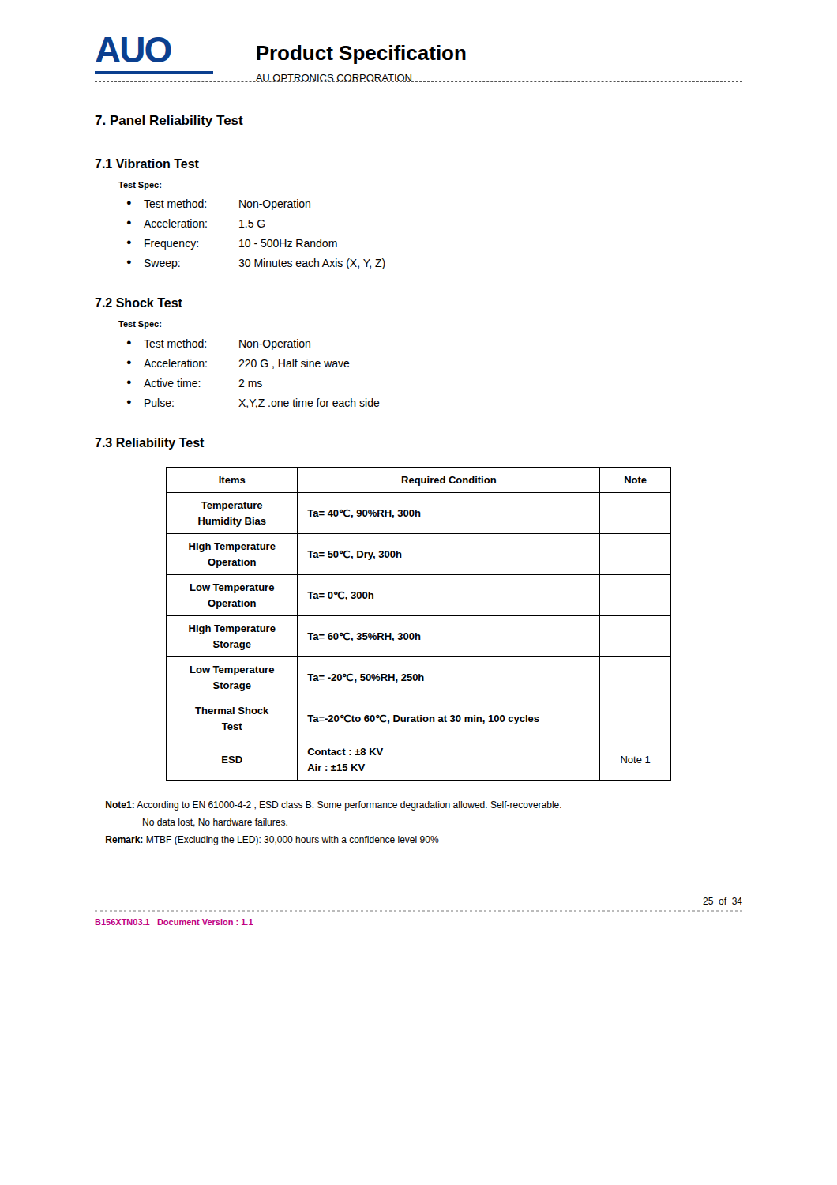AUO
Product Specification
AU OPTRONICS CORPORATION
7. Panel Reliability Test
7.1 Vibration Test
Test Spec:
Test method: Non-Operation
Acceleration: 1.5 G
Frequency: 10 - 500Hz Random
Sweep: 30 Minutes each Axis (X, Y, Z)
7.2 Shock Test
Test Spec:
Test method: Non-Operation
Acceleration: 220 G , Half sine wave
Active time: 2 ms
Pulse: X,Y,Z .one time for each side
7.3 Reliability Test
| Items | Required Condition | Note |
| --- | --- | --- |
| Temperature Humidity Bias | Ta= 40℃, 90%RH, 300h | |
| High Temperature Operation | Ta= 50℃, Dry, 300h | |
| Low Temperature Operation | Ta= 0℃, 300h | |
| High Temperature Storage | Ta= 60℃, 35%RH, 300h | |
| Low Temperature Storage | Ta= -20℃, 50%RH, 250h | |
| Thermal Shock Test | Ta=-20℃to 60℃, Duration at 30 min, 100 cycles | |
| ESD | Contact : ±8 KV Air : ±15 KV | Note 1 |
Note1: According to EN 61000-4-2 , ESD class B: Some performance degradation allowed. Self-recoverable.
No data lost, No hardware failures.
Remark: MTBF (Excluding the LED): 30,000 hours with a confidence level 90%
25 of 34
B156XTN03.1 Document Version : 1.1